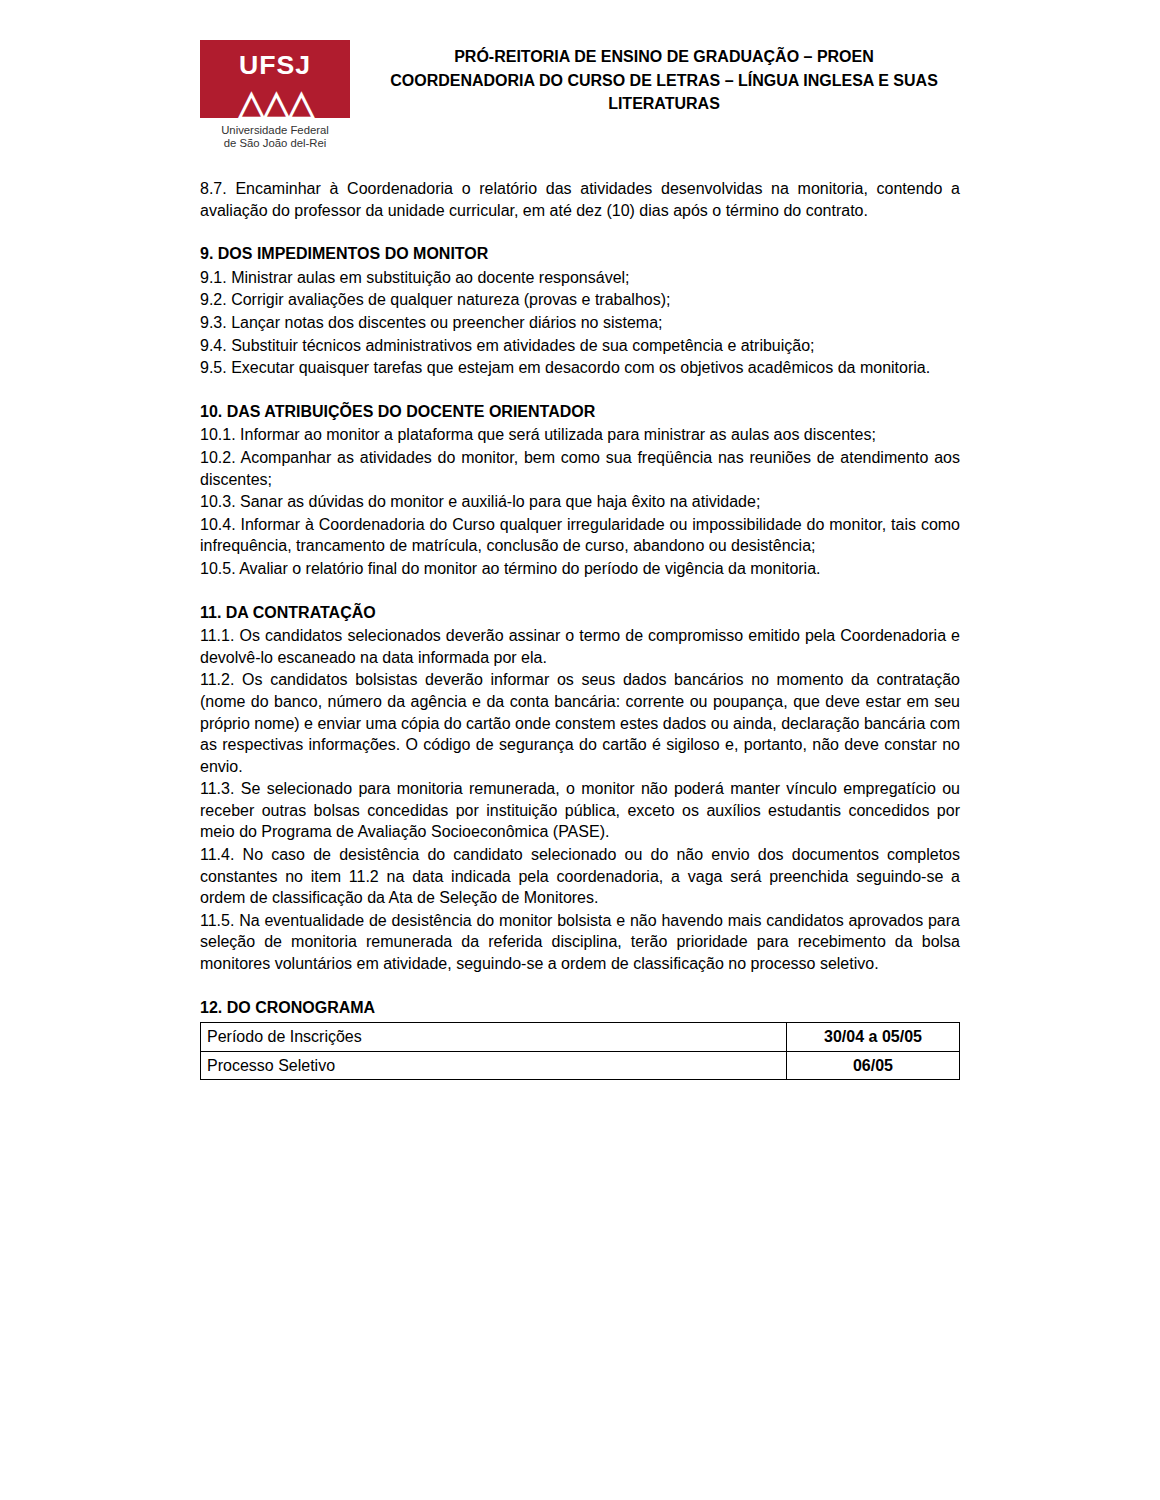UFSJ △△△
Universidade Federal
de São João del-Rei
PRÓ-REITORIA DE ENSINO DE GRADUAÇÃO – PROEN
COORDENADORIA DO CURSO DE LETRAS – LÍNGUA INGLESA E SUAS
LITERATURAS
8.7. Encaminhar à Coordenadoria o relatório das atividades desenvolvidas na monitoria, contendo a avaliação do professor da unidade curricular, em até dez (10) dias após o término do contrato.
9. DOS IMPEDIMENTOS DO MONITOR
9.1. Ministrar aulas em substituição ao docente responsável;
9.2. Corrigir avaliações de qualquer natureza (provas e trabalhos);
9.3. Lançar notas dos discentes ou preencher diários no sistema;
9.4. Substituir técnicos administrativos em atividades de sua competência e atribuição;
9.5. Executar quaisquer tarefas que estejam em desacordo com os objetivos acadêmicos da monitoria.
10. DAS ATRIBUIÇÕES DO DOCENTE ORIENTADOR
10.1. Informar ao monitor a plataforma que será utilizada para ministrar as aulas aos discentes;
10.2. Acompanhar as atividades do monitor, bem como sua freqüência nas reuniões de atendimento aos discentes;
10.3. Sanar as dúvidas do monitor e auxiliá-lo para que haja êxito na atividade;
10.4. Informar à Coordenadoria do Curso qualquer irregularidade ou impossibilidade do monitor, tais como infrequência, trancamento de matrícula, conclusão de curso, abandono ou desistência;
10.5. Avaliar o relatório final do monitor ao término do período de vigência da monitoria.
11. DA CONTRATAÇÃO
11.1. Os candidatos selecionados deverão assinar o termo de compromisso emitido pela Coordenadoria e devolvê-lo escaneado na data informada por ela.
11.2. Os candidatos bolsistas deverão informar os seus dados bancários no momento da contratação (nome do banco, número da agência e da conta bancária: corrente ou poupança, que deve estar em seu próprio nome) e enviar uma cópia do cartão onde constem estes dados ou ainda, declaração bancária com as respectivas informações. O código de segurança do cartão é sigiloso e, portanto, não deve constar no envio.
11.3. Se selecionado para monitoria remunerada, o monitor não poderá manter vínculo empregatício ou receber outras bolsas concedidas por instituição pública, exceto os auxílios estudantis concedidos por meio do Programa de Avaliação Socioeconômica (PASE).
11.4. No caso de desistência do candidato selecionado ou do não envio dos documentos completos constantes no item 11.2 na data indicada pela coordenadoria, a vaga será preenchida seguindo-se a ordem de classificação da Ata de Seleção de Monitores.
11.5. Na eventualidade de desistência do monitor bolsista e não havendo mais candidatos aprovados para seleção de monitoria remunerada da referida disciplina, terão prioridade para recebimento da bolsa monitores voluntários em atividade, seguindo-se a ordem de classificação no processo seletivo.
12. DO CRONOGRAMA
| Período de Inscrições | 30/04 a 05/05 |
| Processo Seletivo | 06/05 |